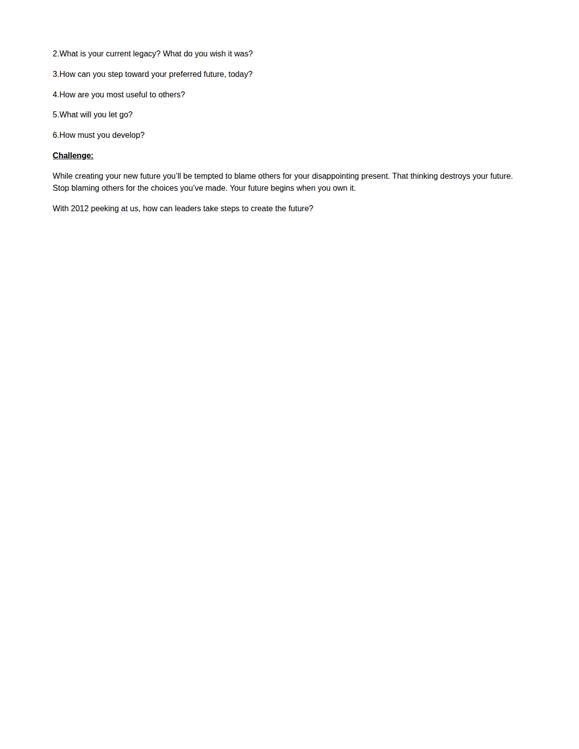2.What is your current legacy? What do you wish it was?
3.How can you step toward your preferred future, today?
4.How are you most useful to others?
5.What will you let go?
6.How must you develop?
Challenge:
While creating your new future you’ll be tempted to blame others for your disappointing present. That thinking destroys your future. Stop blaming others for the choices you’ve made. Your future begins when you own it.
With 2012 peeking at us, how can leaders take steps to create the future?